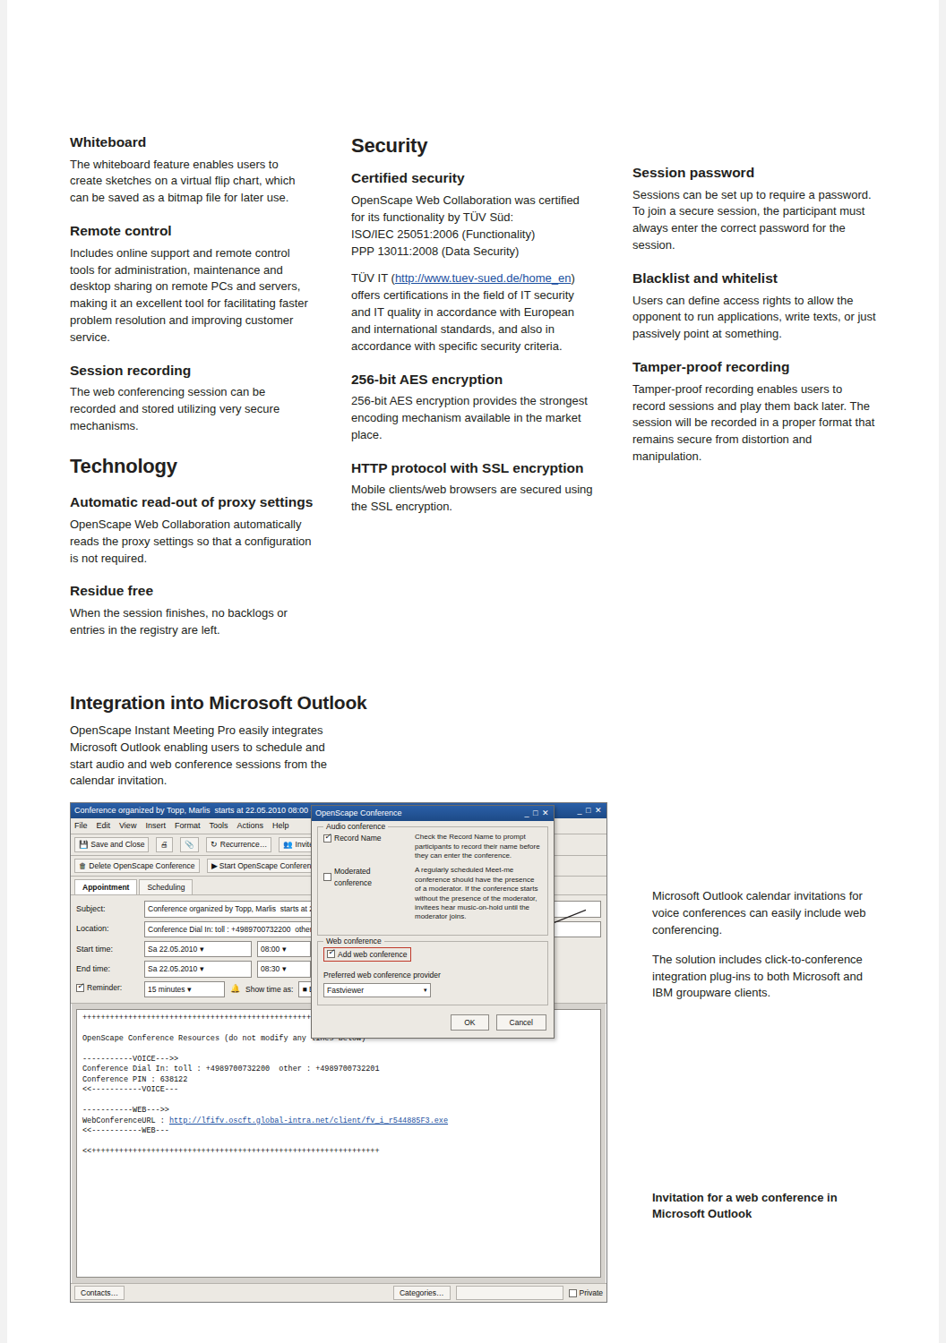Whiteboard
The whiteboard feature enables users to create sketches on a virtual flip chart, which can be saved as a bitmap file for later use.
Remote control
Includes online support and remote control tools for administration, maintenance and desktop sharing on remote PCs and servers, making it an excellent tool for facilitating faster problem resolution and improving customer service.
Session recording
The web conferencing session can be recorded and stored utilizing very secure mechanisms.
Technology
Automatic read-out of proxy settings
OpenScape Web Collaboration automatically reads the proxy settings so that a configuration is not required.
Residue free
When the session finishes, no backlogs or entries in the registry are left.
Security
Certified security
OpenScape Web Collaboration was certified for its functionality by TÜV Süd:
ISO/IEC 25051:2006 (Functionality)
PPP 13011:2008 (Data Security)
TÜV IT (http://www.tuev-sued.de/home_en) offers certifications in the field of IT security and IT quality in accordance with European and international standards, and also in accordance with specific security criteria.
256-bit AES encryption
256-bit AES encryption provides the strongest encoding mechanism available in the market place.
HTTP protocol with SSL encryption
Mobile clients/web browsers are secured using the SSL encryption.
Session password
Sessions can be set up to require a password. To join a secure session, the participant must always enter the correct password for the session.
Blacklist and whitelist
Users can define access rights to allow the opponent to run applications, write texts, or just passively point at something.
Tamper-proof recording
Tamper-proof recording enables users to record sessions and play them back later. The session will be recorded in a proper format that remains secure from distortion and manipulation.
Integration into Microsoft Outlook
OpenScape Instant Meeting Pro easily integrates Microsoft Outlook enabling users to schedule and start audio and web conference sessions from the calendar invitation.
Conference organized by Topp, Marlis starts at 22.05.2010 08:00 - Appointment _ □ ✕
File Edit View Insert Format Tools Actions Help
💾 Save and Close 🖨 📎 ↻ Recurrence… 👥 Invite Attendees ❗ ⬇ ✕ ▾
🗑 Delete OpenScape Conference ▶ Start OpenScape Conference 🌐 Start Web Conference
Appointment
Scheduling
Subject:
Conference organized by Topp, Marlis starts at 22.05.2010 08:00
Location:
Conference Dial In: toll : +4989700732200 other : +4989700732201 : Conference
Start time:
Sa 22.05.2010 ▾
08:00 ▾
All day event
End time:
Sa 22.05.2010 ▾
08:30 ▾
Reminder:
15 minutes ▾
🔔 Show time as:
■ Busy ▾
+++++++++++++++++++++++++++++++++++++++++++++++++++++++++++++++>>
OpenScape Conference Resources (do not modify any lines below)
-----------VOICE--->>
Conference Dial In: toll : +4989700732200 other : +4989700732201
Conference PIN : 638122
<<-----------VOICE---
-----------WEB--->>
WebConferenceURL : http://lfifv.oscft.global-intra.net/client/fv_i_r544885F3.exe
<<-----------WEB---
<<+++++++++++++++++++++++++++++++++++++++++++++++++++++++++++++++
Contacts… Categories… Private
OpenScape Conference _ □ ✕
Audio conference
Record Name Check the Record Name to prompt participants to record their name before they can enter the conference.
Moderated conference A regularly scheduled Meet-me conference should have the presence of a moderator. If the conference starts without the presence of the moderator, invitees hear music-on-hold until the moderator joins.
Web conference
Add web conference
Preferred web conference provider
Fastviewer▾
OK Cancel
Microsoft Outlook calendar invitations for voice conferences can easily include web conferencing.
The solution includes click-to-conference integration plug-ins to both Microsoft and IBM groupware clients.
Invitation for a web conference in Microsoft Outlook